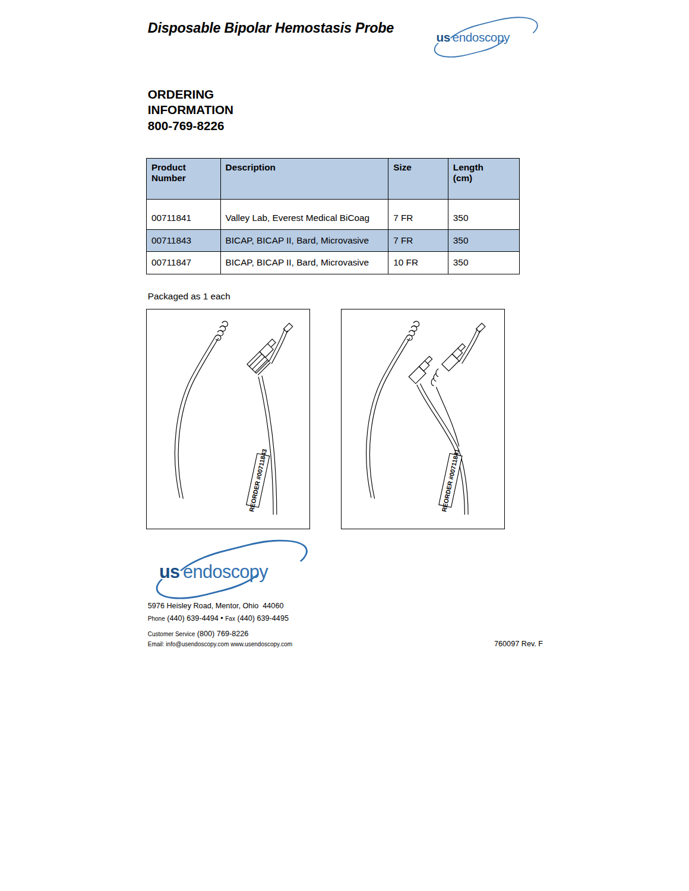Disposable Bipolar Hemostasis Probe
us endoscopy
ORDERING
INFORMATION
800-769-8226
| Product Number | Description | Size | Length (cm) |
| --- | --- | --- | --- |
| 00711841 | Valley Lab, Everest Medical BiCoag | 7 FR | 350 |
| 00711843 | BICAP, BICAP II, Bard, Microvasive | 7 FR | 350 |
| 00711847 | BICAP, BICAP II, Bard, Microvasive | 10 FR | 350 |
Packaged as 1 each
REORDER #00711843
REORDER #00711841
us endoscopy
5976 Heisley Road, Mentor, Ohio 44060
Phone (440) 639-4494 • Fax (440) 639-4495
Customer Service (800) 769-8226
Email: info@usendoscopy.com www.usendoscopy.com
760097 Rev. F